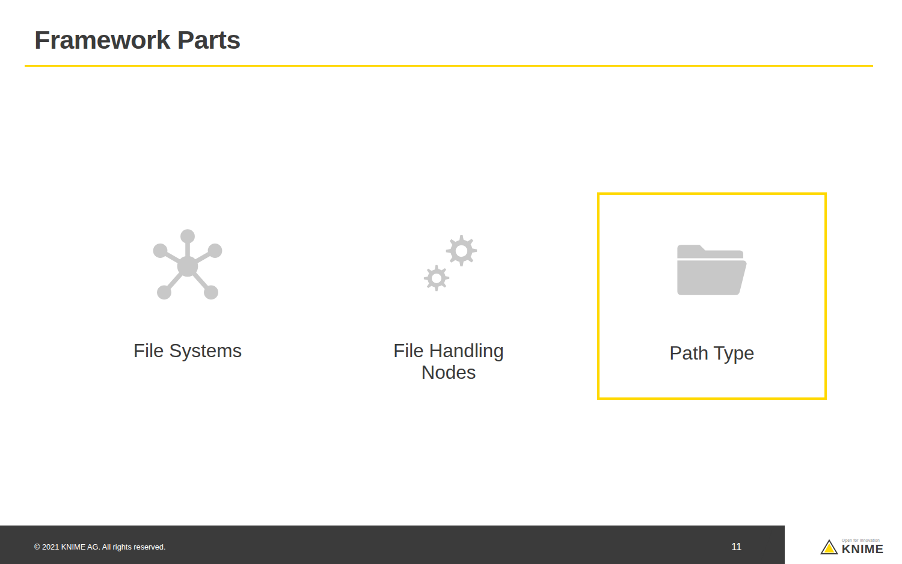Framework Parts
File Systems
File Handling
Nodes
Path Type
© 2021 KNIME AG. All rights reserved. 11
Open for Innovation KNIME